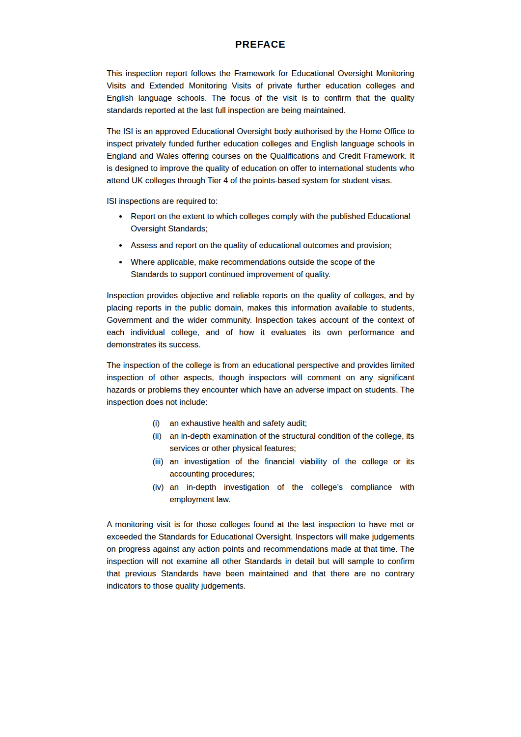PREFACE
This inspection report follows the Framework for Educational Oversight Monitoring Visits and Extended Monitoring Visits of private further education colleges and English language schools. The focus of the visit is to confirm that the quality standards reported at the last full inspection are being maintained.
The ISI is an approved Educational Oversight body authorised by the Home Office to inspect privately funded further education colleges and English language schools in England and Wales offering courses on the Qualifications and Credit Framework. It is designed to improve the quality of education on offer to international students who attend UK colleges through Tier 4 of the points-based system for student visas.
ISI inspections are required to:
Report on the extent to which colleges comply with the published Educational Oversight Standards;
Assess and report on the quality of educational outcomes and provision;
Where applicable, make recommendations outside the scope of the Standards to support continued improvement of quality.
Inspection provides objective and reliable reports on the quality of colleges, and by placing reports in the public domain, makes this information available to students, Government and the wider community. Inspection takes account of the context of each individual college, and of how it evaluates its own performance and demonstrates its success.
The inspection of the college is from an educational perspective and provides limited inspection of other aspects, though inspectors will comment on any significant hazards or problems they encounter which have an adverse impact on students. The inspection does not include:
an exhaustive health and safety audit;
an in-depth examination of the structural condition of the college, its services or other physical features;
an investigation of the financial viability of the college or its accounting procedures;
an in-depth investigation of the college’s compliance with employment law.
A monitoring visit is for those colleges found at the last inspection to have met or exceeded the Standards for Educational Oversight. Inspectors will make judgements on progress against any action points and recommendations made at that time. The inspection will not examine all other Standards in detail but will sample to confirm that previous Standards have been maintained and that there are no contrary indicators to those quality judgements.